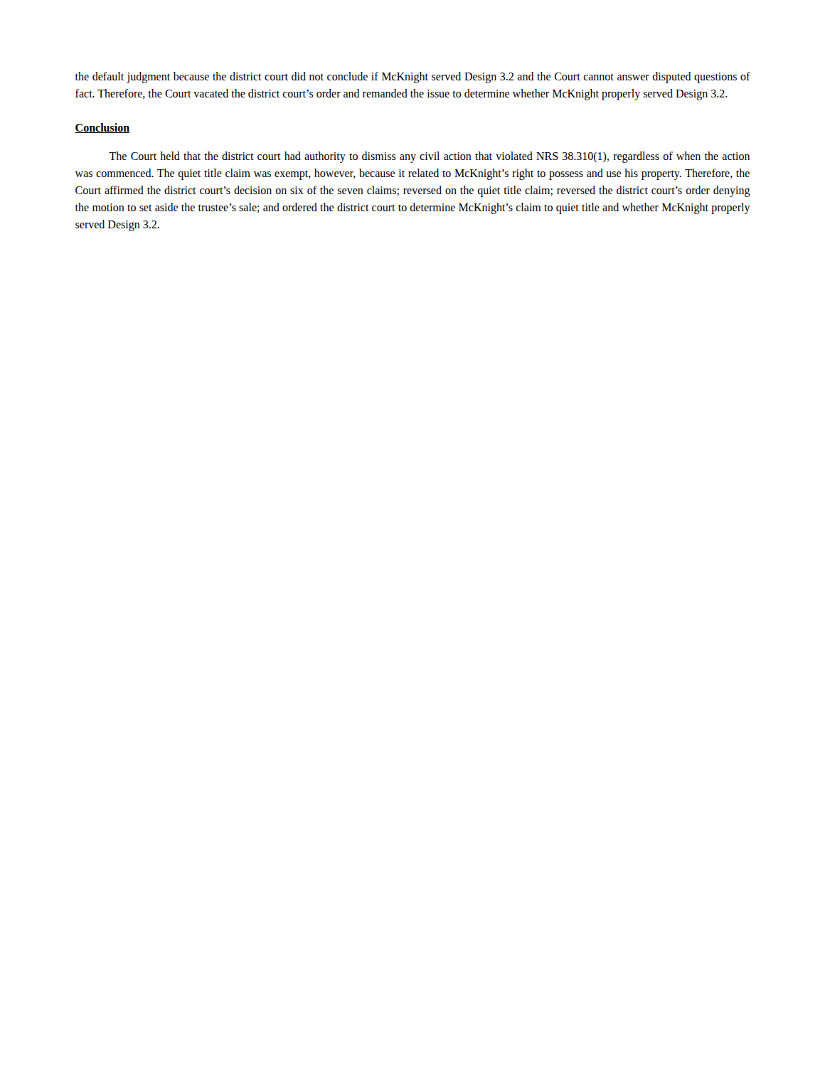the default judgment because the district court did not conclude if McKnight served Design 3.2 and the Court cannot answer disputed questions of fact. Therefore, the Court vacated the district court’s order and remanded the issue to determine whether McKnight properly served Design 3.2.
Conclusion
The Court held that the district court had authority to dismiss any civil action that violated NRS 38.310(1), regardless of when the action was commenced. The quiet title claim was exempt, however, because it related to McKnight’s right to possess and use his property. Therefore, the Court affirmed the district court’s decision on six of the seven claims; reversed on the quiet title claim; reversed the district court’s order denying the motion to set aside the trustee’s sale; and ordered the district court to determine McKnight’s claim to quiet title and whether McKnight properly served Design 3.2.